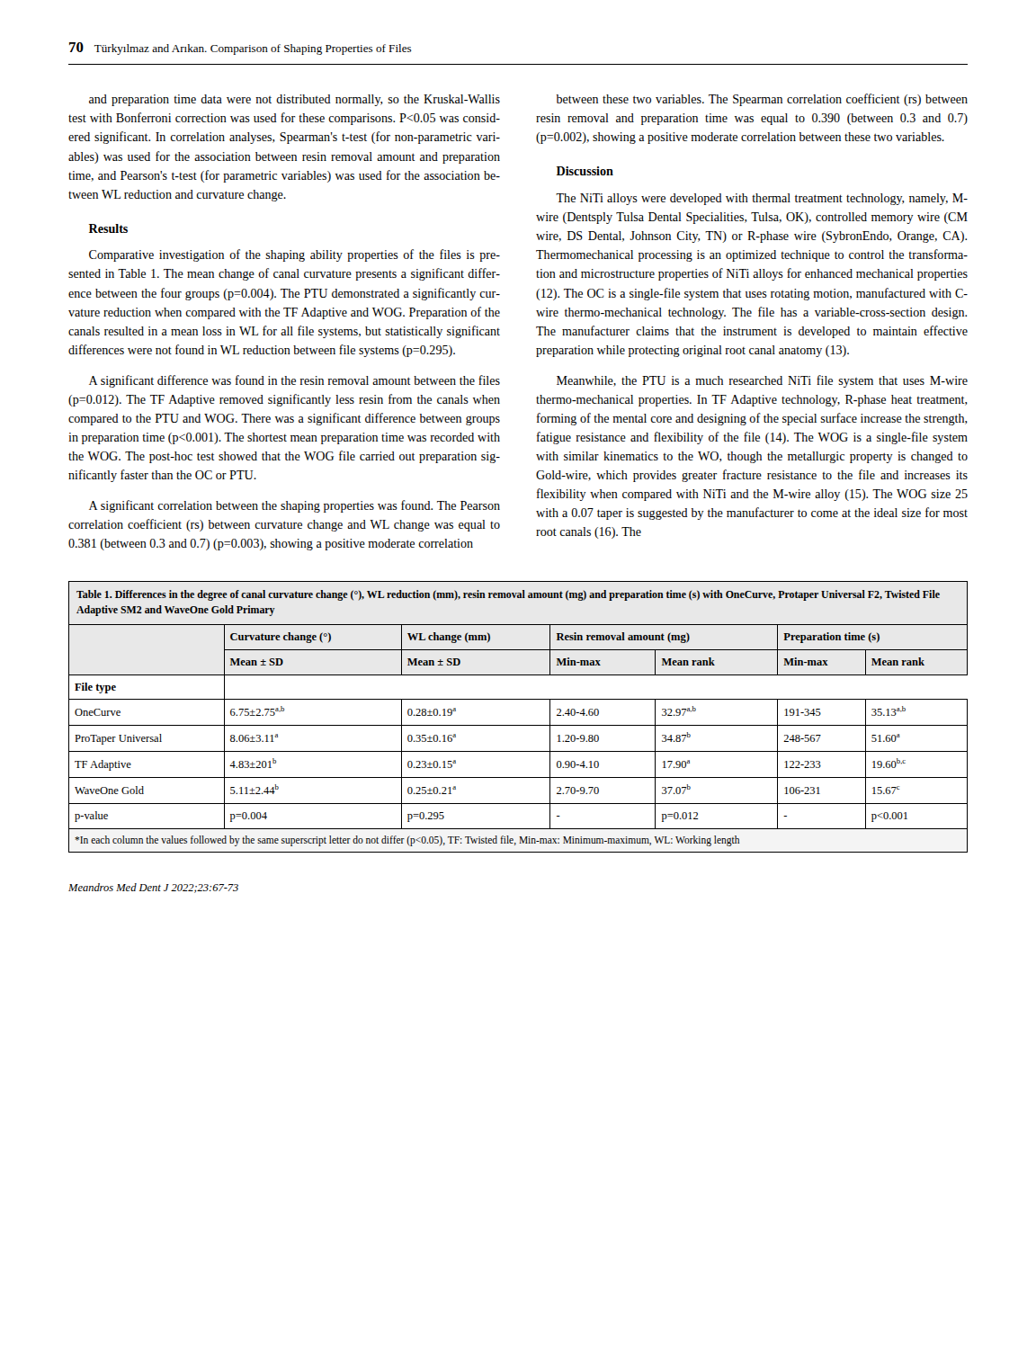70 Türkyılmaz and Arıkan. Comparison of Shaping Properties of Files
and preparation time data were not distributed normally, so the Kruskal-Wallis test with Bonferroni correction was used for these comparisons. P<0.05 was considered significant. In correlation analyses, Spearman's t-test (for non-parametric variables) was used for the association between resin removal amount and preparation time, and Pearson's t-test (for parametric variables) was used for the association between WL reduction and curvature change.
Results
Comparative investigation of the shaping ability properties of the files is presented in Table 1. The mean change of canal curvature presents a significant difference between the four groups (p=0.004). The PTU demonstrated a significantly curvature reduction when compared with the TF Adaptive and WOG. Preparation of the canals resulted in a mean loss in WL for all file systems, but statistically significant differences were not found in WL reduction between file systems (p=0.295).
A significant difference was found in the resin removal amount between the files (p=0.012). The TF Adaptive removed significantly less resin from the canals when compared to the PTU and WOG. There was a significant difference between groups in preparation time (p<0.001). The shortest mean preparation time was recorded with the WOG. The post-hoc test showed that the WOG file carried out preparation significantly faster than the OC or PTU.
A significant correlation between the shaping properties was found. The Pearson correlation coefficient (rs) between curvature change and WL change was equal to 0.381 (between 0.3 and 0.7) (p=0.003), showing a positive moderate correlation
between these two variables. The Spearman correlation coefficient (rs) between resin removal and preparation time was equal to 0.390 (between 0.3 and 0.7) (p=0.002), showing a positive moderate correlation between these two variables.
Discussion
The NiTi alloys were developed with thermal treatment technology, namely, M-wire (Dentsply Tulsa Dental Specialities, Tulsa, OK), controlled memory wire (CM wire, DS Dental, Johnson City, TN) or R-phase wire (SybronEndo, Orange, CA). Thermomechanical processing is an optimized technique to control the transformation and microstructure properties of NiTi alloys for enhanced mechanical properties (12). The OC is a single-file system that uses rotating motion, manufactured with C-wire thermo-mechanical technology. The file has a variable-cross-section design. The manufacturer claims that the instrument is developed to maintain effective preparation while protecting original root canal anatomy (13).
Meanwhile, the PTU is a much researched NiTi file system that uses M-wire thermo-mechanical properties. In TF Adaptive technology, R-phase heat treatment, forming of the mental core and designing of the special surface increase the strength, fatigue resistance and flexibility of the file (14). The WOG is a single-file system with similar kinematics to the WO, though the metallurgic property is changed to Gold-wire, which provides greater fracture resistance to the file and increases its flexibility when compared with NiTi and the M-wire alloy (15). The WOG size 25 with a 0.07 taper is suggested by the manufacturer to come at the ideal size for most root canals (16). The
Table 1. Differences in the degree of canal curvature change (°), WL reduction (mm), resin removal amount (mg) and preparation time (s) with OneCurve, Protaper Universal F2, Twisted File Adaptive SM2 and WaveOne Gold Primary
| | Curvature change (°) | WL change (mm) | Resin removal amount (mg) | Preparation time (s) |
| --- | --- | --- | --- | --- |
| Mean ± SD | Mean ± SD | Min-max | Mean rank | Min-max | Mean rank |
| File type | |
| OneCurve | 6.75±2.75 a,b | 0.28±0.19 a | 2.40-4.60 | 32.97 a,b | 191-345 | 35.13 a,b |
| ProTaper Universal | 8.06±3.11 a | 0.35±0.16 a | 1.20-9.80 | 34.87 b | 248-567 | 51.60 a |
| TF Adaptive | 4.83±201 b | 0.23±0.15 a | 0.90-4.10 | 17.90 a | 122-233 | 19.60 b,c |
| WaveOne Gold | 5.11±2.44 b | 0.25±0.21 a | 2.70-9.70 | 37.07 b | 106-231 | 15.67 c |
| p-value | p=0.004 | p=0.295 | - | p=0.012 | - | p<0.001 |
| *In each column the values followed by the same superscript letter do not differ (p<0.05), TF: Twisted file, Min-max: Minimum-maximum, WL: Working length |
Meandros Med Dent J 2022;23:67-73